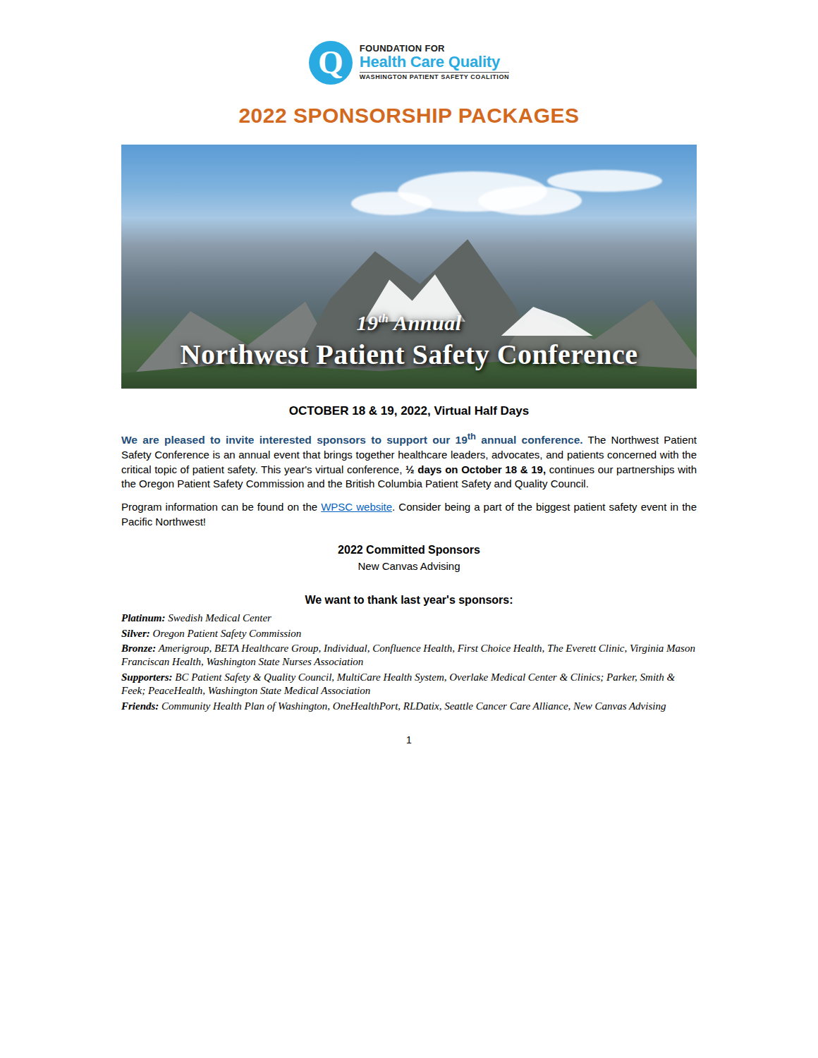Q
FOUNDATION FOR
Health Care Quality
WASHINGTON PATIENT SAFETY COALITION
2022 SPONSORSHIP PACKAGES
19th Annual
Northwest Patient Safety Conference
OCTOBER 18 & 19, 2022, Virtual Half Days
We are pleased to invite interested sponsors to support our 19th annual conference. The Northwest Patient Safety Conference is an annual event that brings together healthcare leaders, advocates, and patients concerned with the critical topic of patient safety. This year's virtual conference, ½ days on October 18 & 19, continues our partnerships with the Oregon Patient Safety Commission and the British Columbia Patient Safety and Quality Council.
Program information can be found on the WPSC website. Consider being a part of the biggest patient safety event in the Pacific Northwest!
2022 Committed Sponsors
New Canvas Advising
We want to thank last year's sponsors:
Platinum: Swedish Medical Center
Silver: Oregon Patient Safety Commission
Bronze: Amerigroup, BETA Healthcare Group, Individual, Confluence Health, First Choice Health, The Everett Clinic, Virginia Mason Franciscan Health, Washington State Nurses Association
Supporters: BC Patient Safety & Quality Council, MultiCare Health System, Overlake Medical Center & Clinics; Parker, Smith & Feek; PeaceHealth, Washington State Medical Association
Friends: Community Health Plan of Washington, OneHealthPort, RLDatix, Seattle Cancer Care Alliance, New Canvas Advising
1